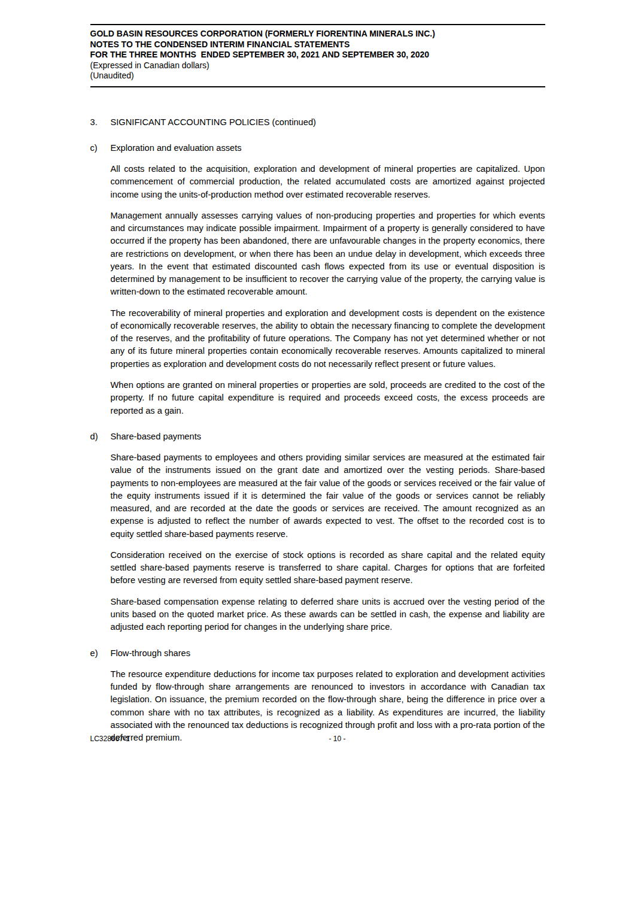Gold Basin Resources Corporation (Formerly Fiorentina Minerals Inc.)
Notes to the Condensed Interim Financial Statements
For the Three Months Ended September 30, 2021 and September 30, 2020
(Expressed in Canadian dollars)
(Unaudited)
3. SIGNIFICANT ACCOUNTING POLICIES (continued)
c)
Exploration and evaluation assets
All costs related to the acquisition, exploration and development of mineral properties are capitalized. Upon commencement of commercial production, the related accumulated costs are amortized against projected income using the units-of-production method over estimated recoverable reserves.
Management annually assesses carrying values of non-producing properties and properties for which events and circumstances may indicate possible impairment. Impairment of a property is generally considered to have occurred if the property has been abandoned, there are unfavourable changes in the property economics, there are restrictions on development, or when there has been an undue delay in development, which exceeds three years. In the event that estimated discounted cash flows expected from its use or eventual disposition is determined by management to be insufficient to recover the carrying value of the property, the carrying value is written-down to the estimated recoverable amount.
The recoverability of mineral properties and exploration and development costs is dependent on the existence of economically recoverable reserves, the ability to obtain the necessary financing to complete the development of the reserves, and the profitability of future operations. The Company has not yet determined whether or not any of its future mineral properties contain economically recoverable reserves. Amounts capitalized to mineral properties as exploration and development costs do not necessarily reflect present or future values.
When options are granted on mineral properties or properties are sold, proceeds are credited to the cost of the property. If no future capital expenditure is required and proceeds exceed costs, the excess proceeds are reported as a gain.
d)
Share-based payments
Share-based payments to employees and others providing similar services are measured at the estimated fair value of the instruments issued on the grant date and amortized over the vesting periods. Share-based payments to non-employees are measured at the fair value of the goods or services received or the fair value of the equity instruments issued if it is determined the fair value of the goods or services cannot be reliably measured, and are recorded at the date the goods or services are received. The amount recognized as an expense is adjusted to reflect the number of awards expected to vest. The offset to the recorded cost is to equity settled share-based payments reserve.
Consideration received on the exercise of stock options is recorded as share capital and the related equity settled share-based payments reserve is transferred to share capital. Charges for options that are forfeited before vesting are reversed from equity settled share-based payment reserve.
Share-based compensation expense relating to deferred share units is accrued over the vesting period of the units based on the quoted market price. As these awards can be settled in cash, the expense and liability are adjusted each reporting period for changes in the underlying share price.
e)
Flow-through shares
The resource expenditure deductions for income tax purposes related to exploration and development activities funded by flow-through share arrangements are renounced to investors in accordance with Canadian tax legislation. On issuance, the premium recorded on the flow-through share, being the difference in price over a common share with no tax attributes, is recognized as a liability. As expenditures are incurred, the liability associated with the renounced tax deductions is recognized through profit and loss with a pro-rata portion of the deferred premium.
LC328667-1 - 10 -